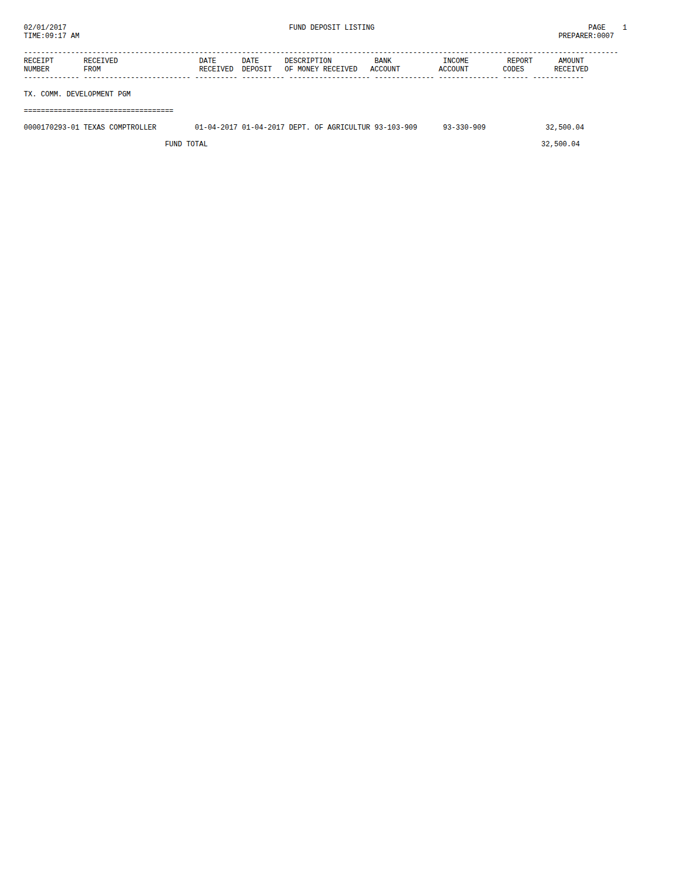02/01/2017                                                    FUND DEPOSIT LISTING                                                  PAGE    1
TIME:09:17 AM                                                                                                                PREPARER:0007

-------------------------------------------------------------------------------------------------------------------------------------------
RECEIPT       RECEIVED                   DATE      DATE      DESCRIPTION          BANK            INCOME         REPORT      AMOUNT
NUMBER        FROM                       RECEIVED  DEPOSIT   OF MONEY RECEIVED   ACCOUNT         ACCOUNT        CODES       RECEIVED
------------- ------------------------- ---------- ---------- ------------------- -------------- -------------- ------ ------------

TX. COMM. DEVELOPMENT PGM

===================================

0000170293-01 TEXAS COMPTROLLER         01-04-2017 01-04-2017 DEPT. OF AGRICULTUR 93-103-909      93-330-909              32,500.04

                                 FUND TOTAL                                                                              32,500.04